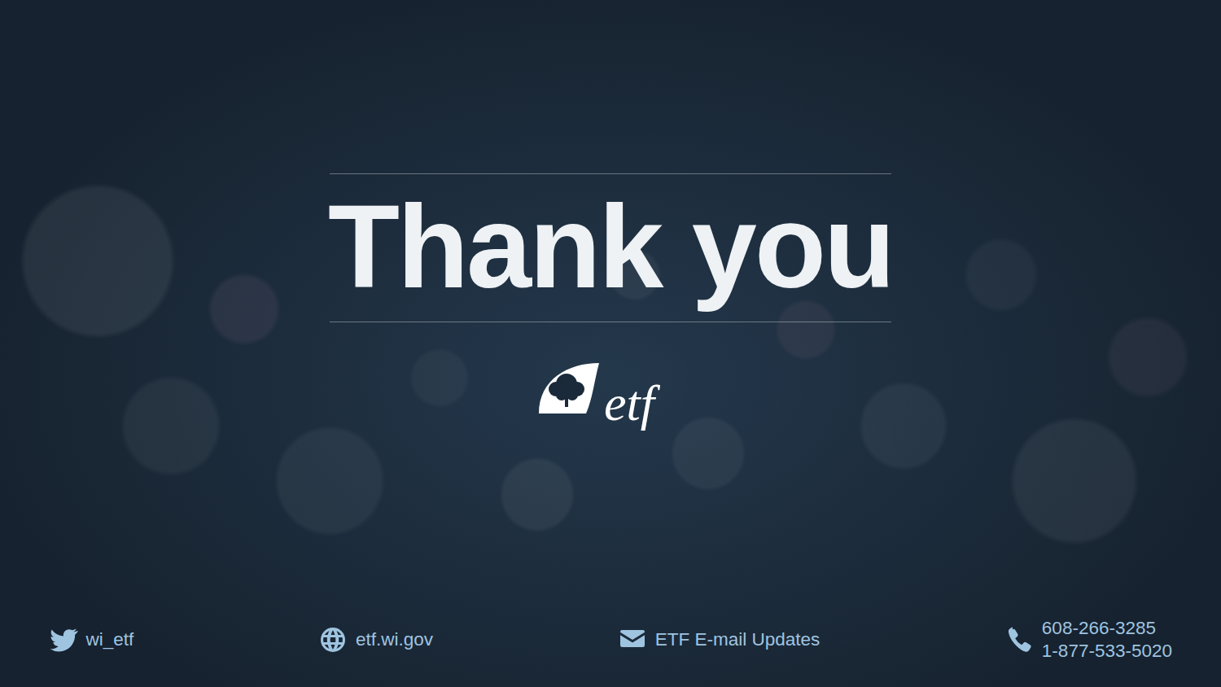Thank you
ETF logo: a tree inside a leaf shape beside the letters etf etf
wi_etf
etf.wi.gov
ETF E-mail Updates
608-266-3285 1-877-533-5020